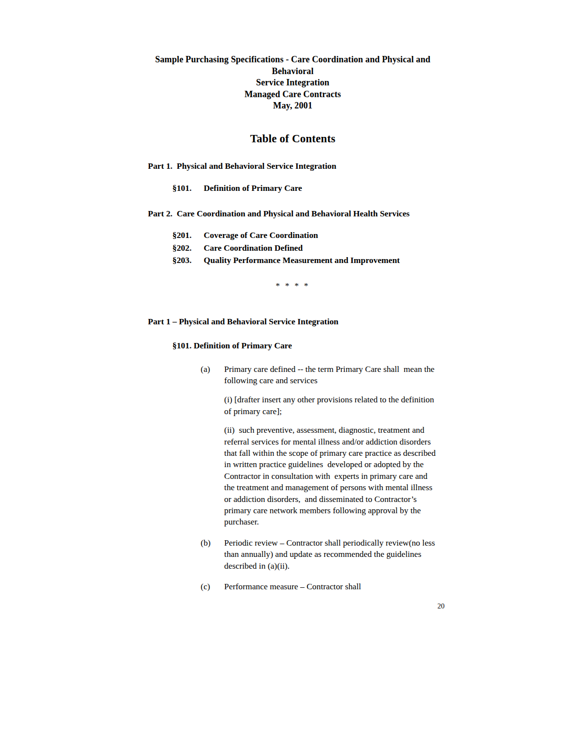Sample Purchasing Specifications - Care Coordination and Physical and Behavioral Service Integration Managed Care Contracts May, 2001
Table of Contents
Part 1. Physical and Behavioral Service Integration
§101. Definition of Primary Care
Part 2. Care Coordination and Physical and Behavioral Health Services
§201. Coverage of Care Coordination
§202. Care Coordination Defined
§203. Quality Performance Measurement and Improvement
* * * *
Part 1 – Physical and Behavioral Service Integration
§101. Definition of Primary Care
(a)
Primary care defined -- the term Primary Care shall mean the following care and services
(i) [drafter insert any other provisions related to the definition of primary care];
(ii) such preventive, assessment, diagnostic, treatment and referral services for mental illness and/or addiction disorders that fall within the scope of primary care practice as described in written practice guidelines developed or adopted by the Contractor in consultation with experts in primary care and the treatment and management of persons with mental illness or addiction disorders, and disseminated to Contractor’s primary care network members following approval by the purchaser.
(b)
Periodic review – Contractor shall periodically review(no less than annually) and update as recommended the guidelines described in (a)(ii).
(c)
Performance measure – Contractor shall
20